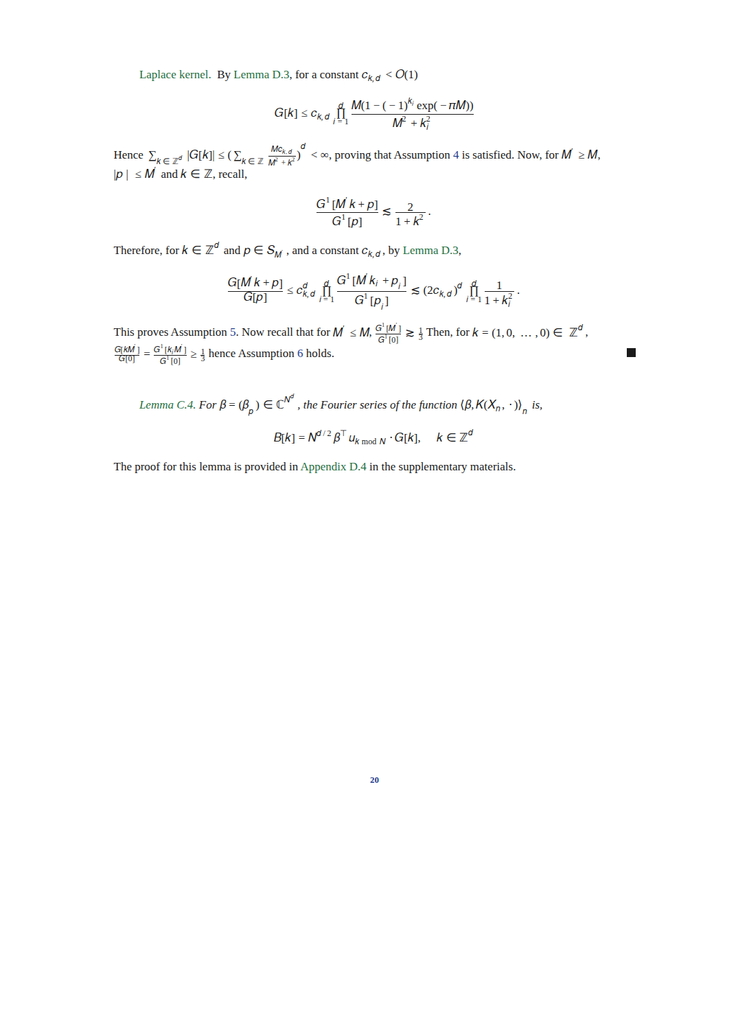Laplace kernel. By Lemma D.3, for a constant ck,d<O(1)
G[k] ≤ ck,d ∏ i=1 d M(1− (−1)ki exp⁡(−πM)) M2+ki2
Hence ∑k∈ℤd|G[k]|≤(∑k∈ℤMck,dM2+k2)d<∞, proving that Assumption 4 is satisfied. Now, for M′≥M, |p|≤M′ and k∈ℤ, recall,
G1[M′k+p] G1[p] ≲ 2 1+k2 .
Therefore, for k∈ℤd and p∈SM′, and a constant ck,d, by Lemma D.3,
G[M′k+p] G[p] ≤ ck,dd ∏i=1d G1[M′ki+pi] G1[pi] ≲ (2ck,d)d ∏i=1d 11+ki2 .
This proves Assumption 5. Now recall that for M′≤M, G1[M′]G1[0]≳13 Then, for k=(1,0,…,0)∈ ℤd, G[kM′]G[0]=G1[kiM′]G1[0]≥13 hence Assumption 6 holds.
Lemma C.4. For β=(βp)∈ℂNd, the Fourier series of the function ⟨β,K(Xn,⋅)⟩n is,
B[k] = Nd/2 β⊤ ukmodN ⋅ G[k] , k∈ℤd
The proof for this lemma is provided in Appendix D.4 in the supplementary materials.
20